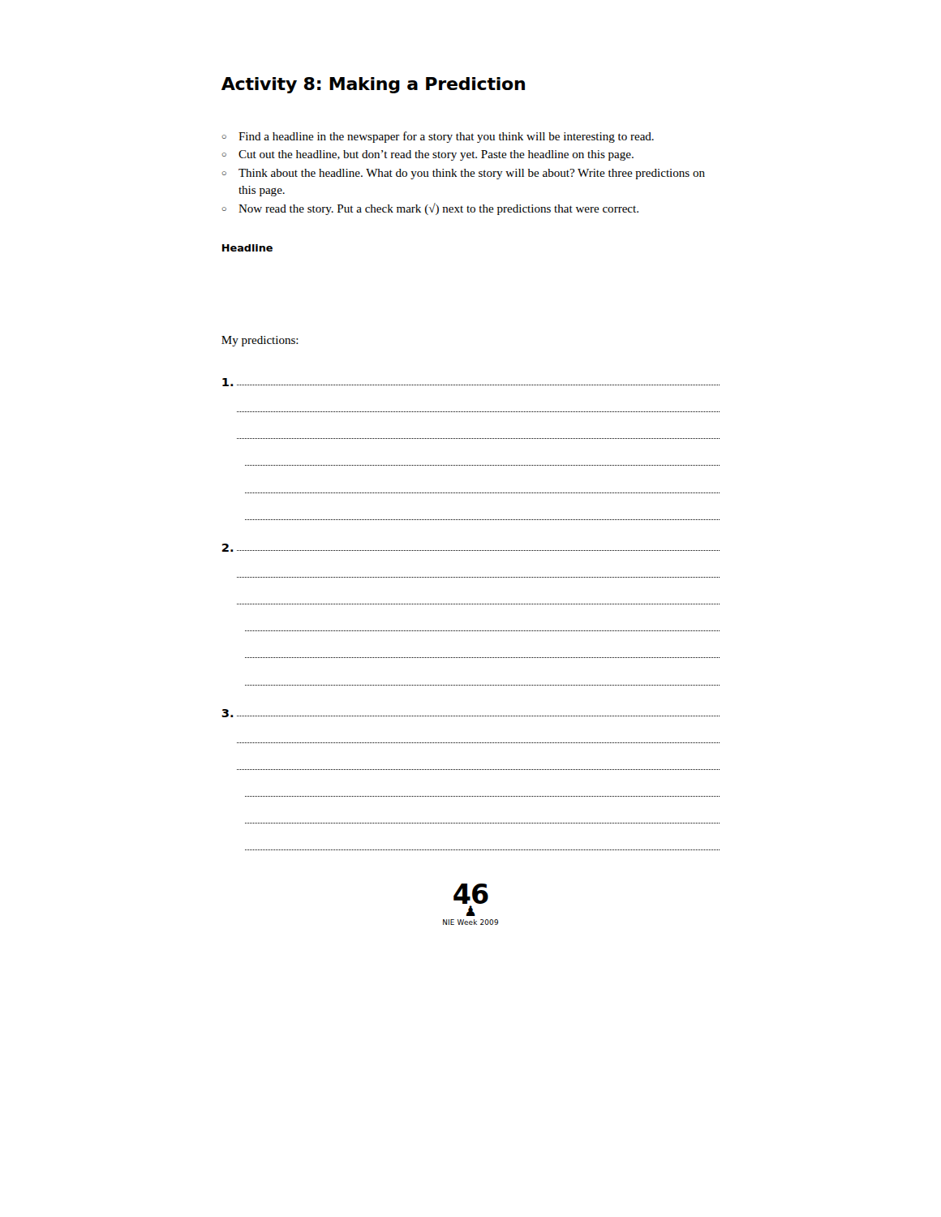Activity 8: Making a Prediction
Find a headline in the newspaper for a story that you think will be interesting to read.
Cut out the headline, but don’t read the story yet. Paste the headline on this page.
Think about the headline. What do you think the story will be about? Write three predictions on this page.
Now read the story. Put a check mark (√) next to the predictions that were correct.
Headline
My predictions:
1.
2.
3.
46
♟
NIE Week 2009